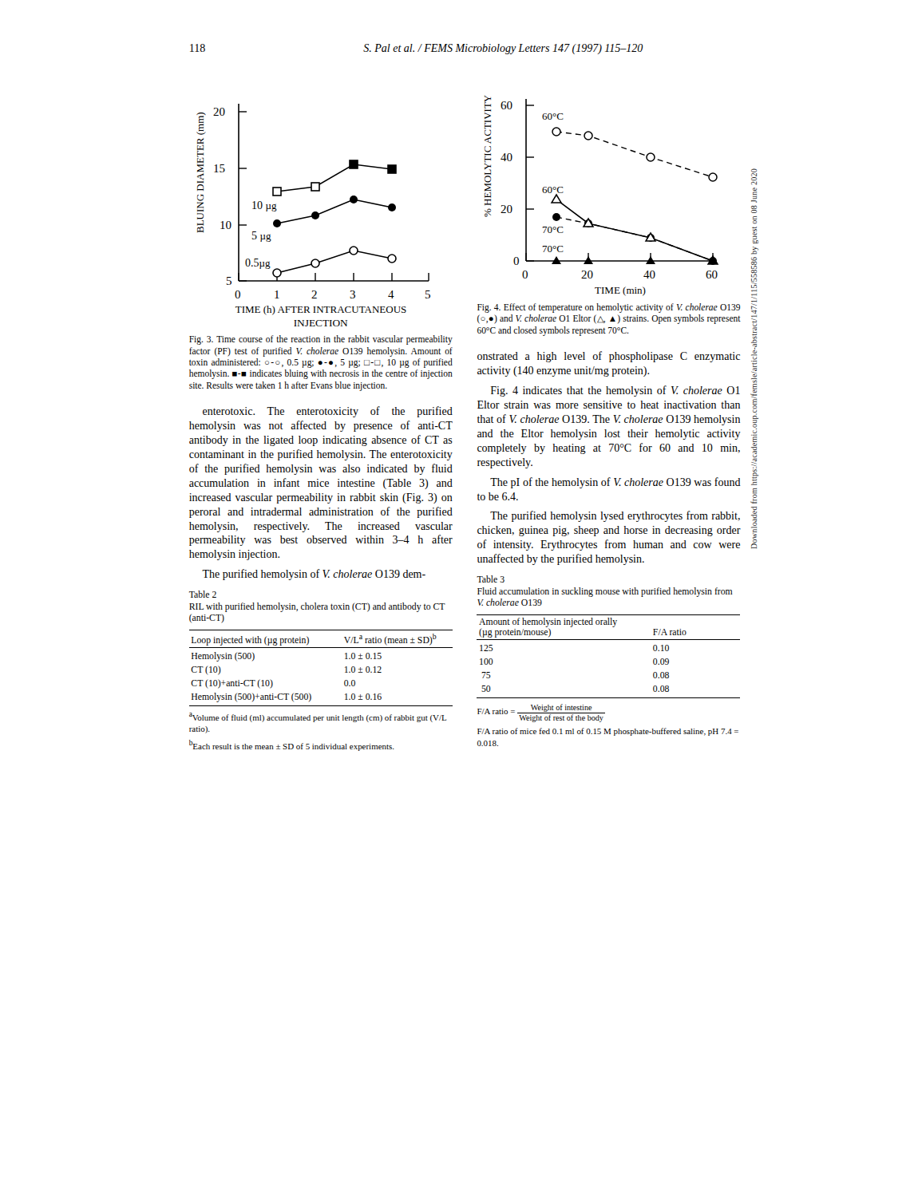118
S. Pal et al. / FEMS Microbiology Letters 147 (1997) 115–120
Downloaded from https://academic.oup.com/femsle/article-abstract/147/1/115/558586 by guest on 08 June 2020
20 15 10 5 0 1 2 3 4 5 BLUING DIAMETER (mm) 10 µg 5 µg 0.5µg TIME (h) AFTER INTRACUTANEOUS
INJECTION
Fig. 3. Time course of the reaction in the rabbit vascular permeability factor (PF) test of purified V. cholerae O139 hemolysin. Amount of toxin administered: ○-○, 0.5 µg; ●-●, 5 µg; □-□, 10 µg of purified hemolysin. ■-■ indicates bluing with necrosis in the centre of injection site. Results were taken 1 h after Evans blue injection.
enterotoxic. The enterotoxicity of the purified hemolysin was not affected by presence of anti-CT antibody in the ligated loop indicating absence of CT as contaminant in the purified hemolysin. The enterotoxicity of the purified hemolysin was also indicated by fluid accumulation in infant mice intestine (Table 3) and increased vascular permeability in rabbit skin (Fig. 3) on peroral and intradermal administration of the purified hemolysin, respectively. The increased vascular permeability was best observed within 3–4 h after hemolysin injection.
The purified hemolysin of V. cholerae O139 dem-
Table 2
RIL with purified hemolysin, cholera toxin (CT) and antibody to CT (anti-CT)
| Loop injected with (µg protein) | V/L a ratio (mean ± SD) b |
| --- | --- |
| Hemolysin (500) | 1.0 ± 0.15 |
| CT (10) | 1.0 ± 0.12 |
| CT (10)+anti-CT (10) | 0.0 |
| Hemolysin (500)+anti-CT (500) | 1.0 ± 0.16 |
aVolume of fluid (ml) accumulated per unit length (cm) of rabbit gut (V/L ratio).
bEach result is the mean ± SD of 5 individual experiments.
60 40 20 0 0 20 40 60 % HEMOLYTIC ACTIVITY TIME (min) 60°C 60°C 70°C 70°C
Fig. 4. Effect of temperature on hemolytic activity of V. cholerae O139 (○,●) and V. cholerae O1 Eltor (△, ▲) strains. Open symbols represent 60°C and closed symbols represent 70°C.
onstrated a high level of phospholipase C enzymatic activity (140 enzyme unit/mg protein).
Fig. 4 indicates that the hemolysin of V. cholerae O1 Eltor strain was more sensitive to heat inactivation than that of V. cholerae O139. The V. cholerae O139 hemolysin and the Eltor hemolysin lost their hemolytic activity completely by heating at 70°C for 60 and 10 min, respectively.
The pI of the hemolysin of V. cholerae O139 was found to be 6.4.
The purified hemolysin lysed erythrocytes from rabbit, chicken, guinea pig, sheep and horse in decreasing order of intensity. Erythrocytes from human and cow were unaffected by the purified hemolysin.
Table 3
Fluid accumulation in suckling mouse with purified hemolysin from V. cholerae O139
| Amount of hemolysin injected orally (µg protein/mouse) | F/A ratio |
| --- | --- |
| 125 | 0.10 |
| 100 | 0.09 |
| 75 | 0.08 |
| 50 | 0.08 |
F/A ratio = Weight of intestine Weight of rest of the body
F/A ratio of mice fed 0.1 ml of 0.15 M phosphate-buffered saline, pH 7.4 = 0.018.